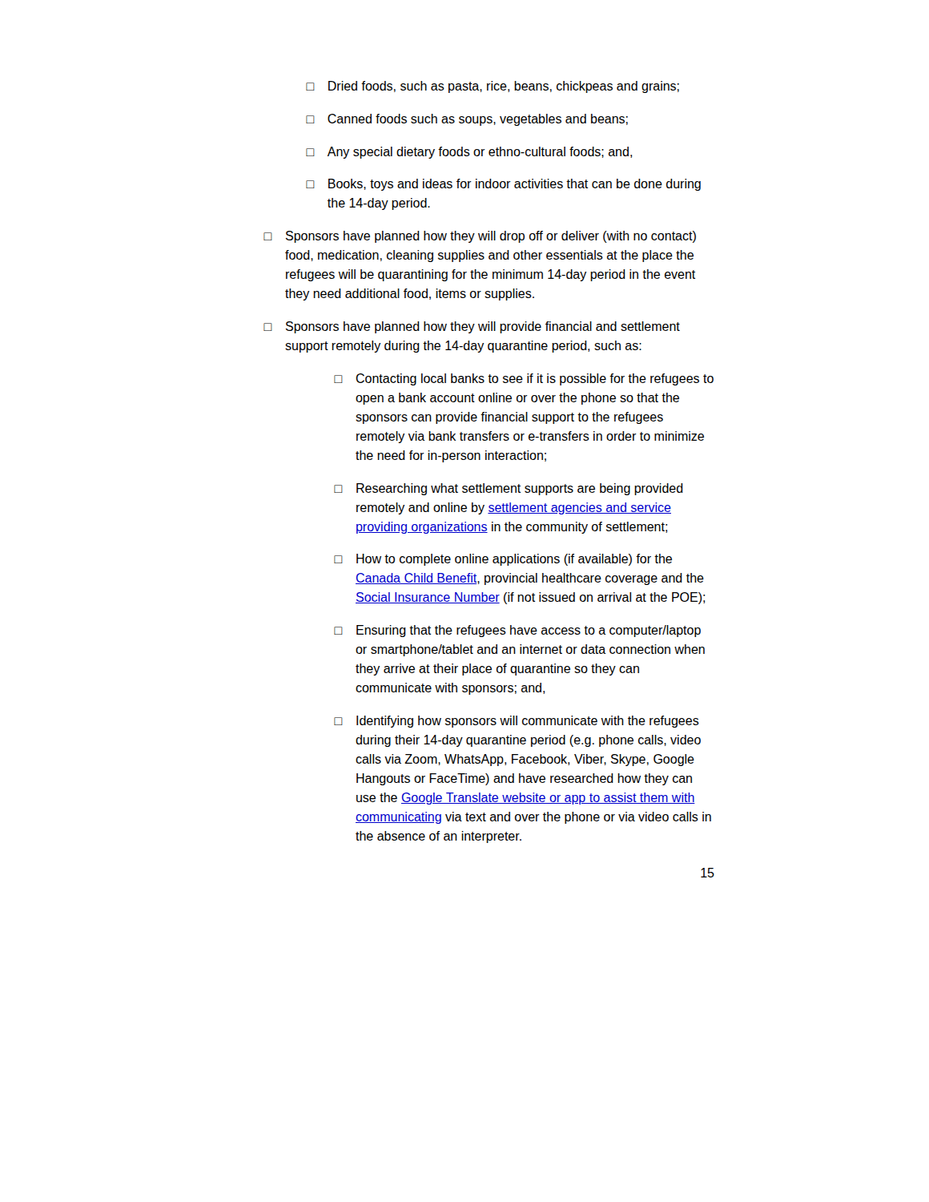Dried foods, such as pasta, rice, beans, chickpeas and grains;
Canned foods such as soups, vegetables and beans;
Any special dietary foods or ethno-cultural foods; and,
Books, toys and ideas for indoor activities that can be done during the 14-day period.
Sponsors have planned how they will drop off or deliver (with no contact) food, medication, cleaning supplies and other essentials at the place the refugees will be quarantining for the minimum 14-day period in the event they need additional food, items or supplies.
Sponsors have planned how they will provide financial and settlement support remotely during the 14-day quarantine period, such as:
Contacting local banks to see if it is possible for the refugees to open a bank account online or over the phone so that the sponsors can provide financial support to the refugees remotely via bank transfers or e-transfers in order to minimize the need for in-person interaction;
Researching what settlement supports are being provided remotely and online by settlement agencies and service providing organizations in the community of settlement;
How to complete online applications (if available) for the Canada Child Benefit, provincial healthcare coverage and the Social Insurance Number (if not issued on arrival at the POE);
Ensuring that the refugees have access to a computer/laptop or smartphone/tablet and an internet or data connection when they arrive at their place of quarantine so they can communicate with sponsors; and,
Identifying how sponsors will communicate with the refugees during their 14-day quarantine period (e.g. phone calls, video calls via Zoom, WhatsApp, Facebook, Viber, Skype, Google Hangouts or FaceTime) and have researched how they can use the Google Translate website or app to assist them with communicating via text and over the phone or via video calls in the absence of an interpreter.
15